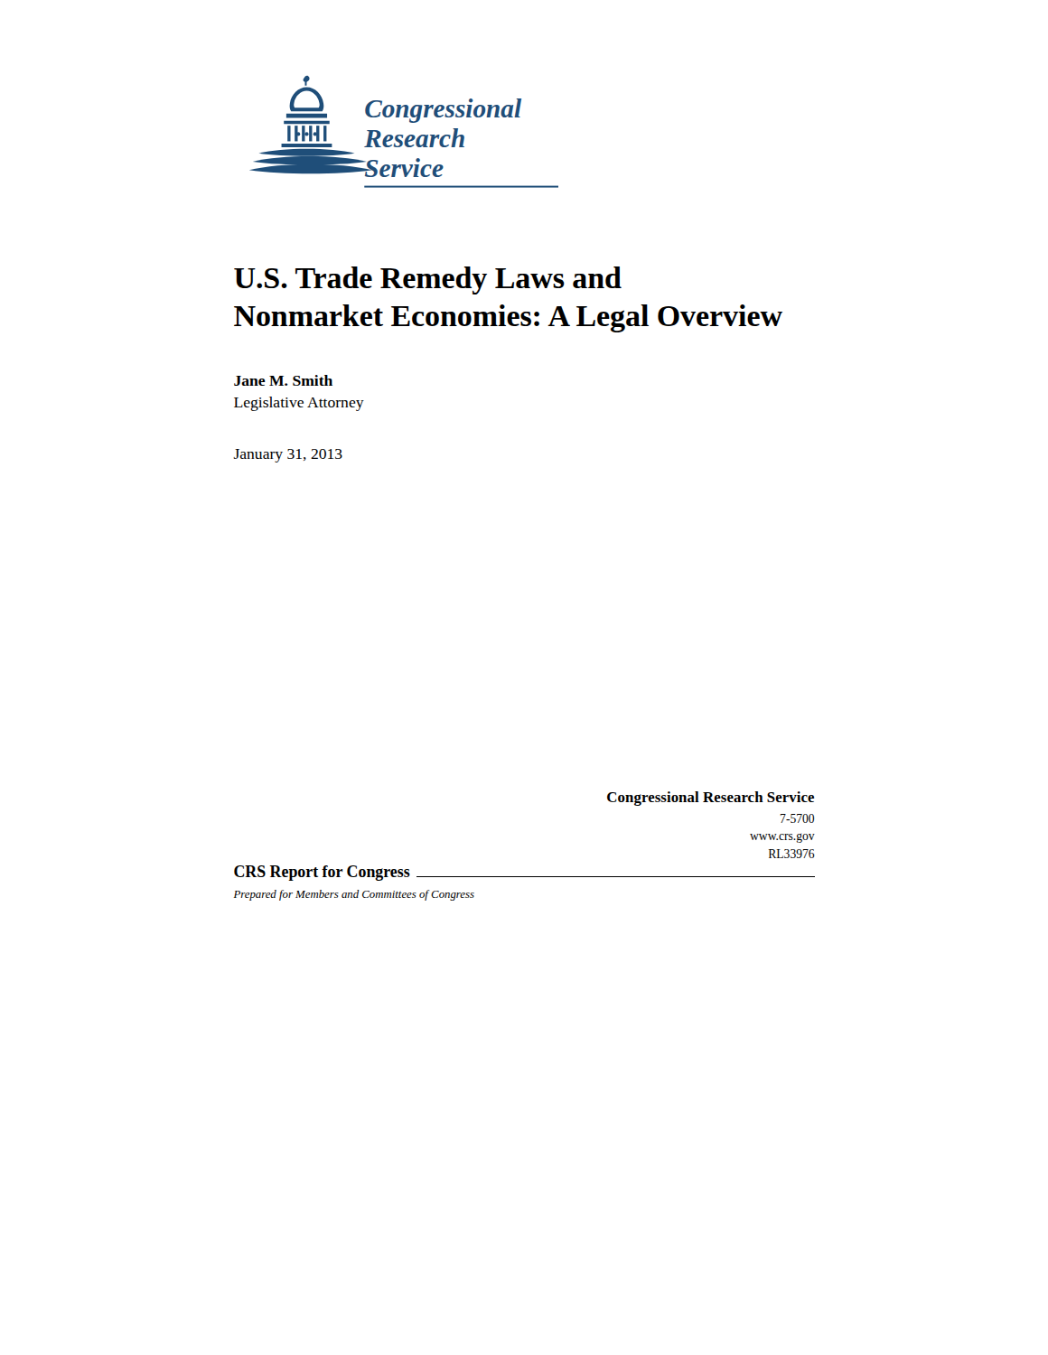Congressional Research Service Congressional Research Service
U.S. Trade Remedy Laws and
Nonmarket Economies: A Legal Overview
Jane M. Smith
Legislative Attorney
January 31, 2013
Congressional Research Service
7-5700
www.crs.gov
RL33976
CRS Report for Congress
Prepared for Members and Committees of Congress